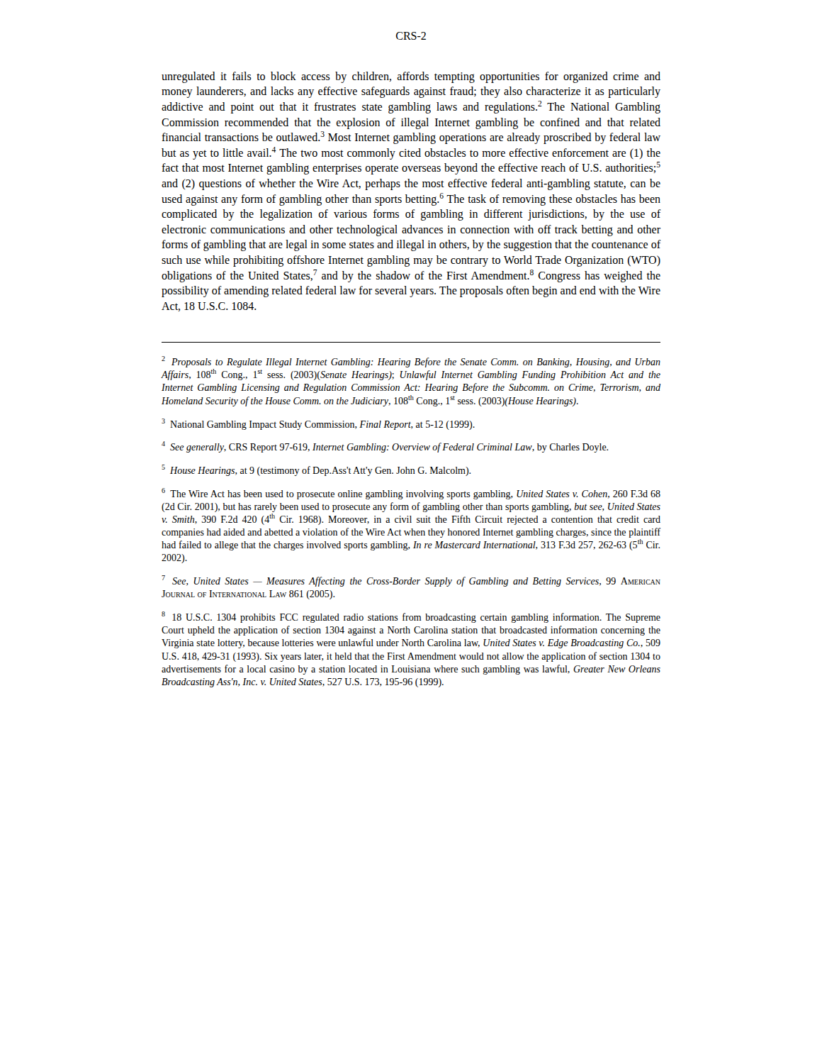CRS-2
unregulated it fails to block access by children, affords tempting opportunities for organized crime and money launderers, and lacks any effective safeguards against fraud; they also characterize it as particularly addictive and point out that it frustrates state gambling laws and regulations.2 The National Gambling Commission recommended that the explosion of illegal Internet gambling be confined and that related financial transactions be outlawed.3 Most Internet gambling operations are already proscribed by federal law but as yet to little avail.4 The two most commonly cited obstacles to more effective enforcement are (1) the fact that most Internet gambling enterprises operate overseas beyond the effective reach of U.S. authorities;5 and (2) questions of whether the Wire Act, perhaps the most effective federal anti-gambling statute, can be used against any form of gambling other than sports betting.6 The task of removing these obstacles has been complicated by the legalization of various forms of gambling in different jurisdictions, by the use of electronic communications and other technological advances in connection with off track betting and other forms of gambling that are legal in some states and illegal in others, by the suggestion that the countenance of such use while prohibiting offshore Internet gambling may be contrary to World Trade Organization (WTO) obligations of the United States,7 and by the shadow of the First Amendment.8 Congress has weighed the possibility of amending related federal law for several years. The proposals often begin and end with the Wire Act, 18 U.S.C. 1084.
2 Proposals to Regulate Illegal Internet Gambling: Hearing Before the Senate Comm. on Banking, Housing, and Urban Affairs, 108th Cong., 1st sess. (2003)(Senate Hearings); Unlawful Internet Gambling Funding Prohibition Act and the Internet Gambling Licensing and Regulation Commission Act: Hearing Before the Subcomm. on Crime, Terrorism, and Homeland Security of the House Comm. on the Judiciary, 108th Cong., 1st sess. (2003)(House Hearings).
3 National Gambling Impact Study Commission, Final Report, at 5-12 (1999).
4 See generally, CRS Report 97-619, Internet Gambling: Overview of Federal Criminal Law, by Charles Doyle.
5 House Hearings, at 9 (testimony of Dep.Ass't Att'y Gen. John G. Malcolm).
6 The Wire Act has been used to prosecute online gambling involving sports gambling, United States v. Cohen, 260 F.3d 68 (2d Cir. 2001), but has rarely been used to prosecute any form of gambling other than sports gambling, but see, United States v. Smith, 390 F.2d 420 (4th Cir. 1968). Moreover, in a civil suit the Fifth Circuit rejected a contention that credit card companies had aided and abetted a violation of the Wire Act when they honored Internet gambling charges, since the plaintiff had failed to allege that the charges involved sports gambling, In re Mastercard International, 313 F.3d 257, 262-63 (5th Cir. 2002).
7 See, United States — Measures Affecting the Cross-Border Supply of Gambling and Betting Services, 99 American Journal of International Law 861 (2005).
8 18 U.S.C. 1304 prohibits FCC regulated radio stations from broadcasting certain gambling information. The Supreme Court upheld the application of section 1304 against a North Carolina station that broadcasted information concerning the Virginia state lottery, because lotteries were unlawful under North Carolina law, United States v. Edge Broadcasting Co., 509 U.S. 418, 429-31 (1993). Six years later, it held that the First Amendment would not allow the application of section 1304 to advertisements for a local casino by a station located in Louisiana where such gambling was lawful, Greater New Orleans Broadcasting Ass'n, Inc. v. United States, 527 U.S. 173, 195-96 (1999).